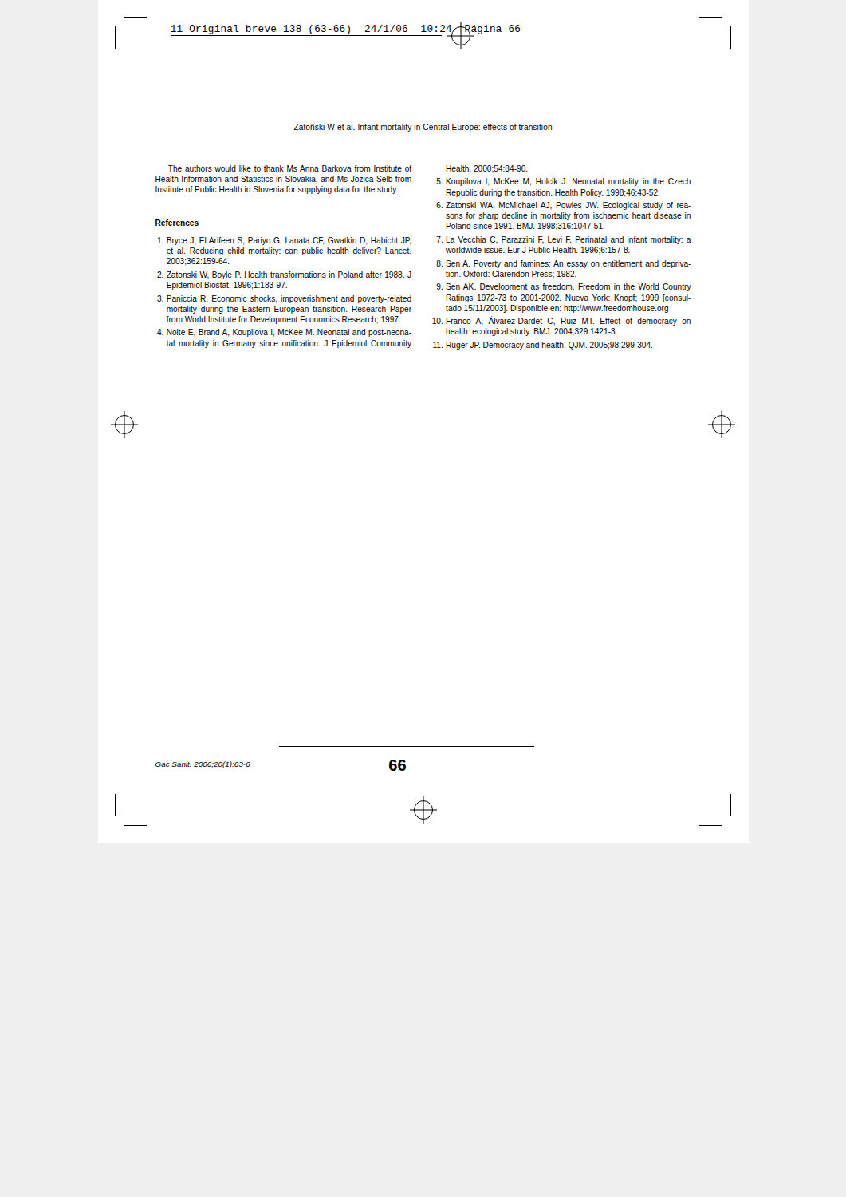11 Original breve 138 (63-66) 24/1/06 10:24 Página 66
Zatoñski W et al. Infant mortality in Central Europe: effects of transition
The authors would like to thank Ms Anna Barkova from Institute of Health Information and Statistics in Slovakia, and Ms Jozica Selb from Institute of Public Health in Slovenia for supplying data for the study.
References
Bryce J, El Arifeen S, Pariyo G, Lanata CF, Gwatkin D, Habicht JP, et al. Reducing child mortality: can public health deliver? Lancet. 2003;362:159-64.
Zatonski W, Boyle P. Health transformations in Poland after 1988. J Epidemiol Biostat. 1996;1:183-97.
Paniccia R. Economic shocks, impoverishment and poverty-related mortality during the Eastern European transition. Research Paper from World Institute for Development Economics Research; 1997.
Nolte E, Brand A, Koupilova I, McKee M. Neonatal and post-neonatal mortality in Germany since unification. J Epidemiol Community Health. 2000;54:84-90.
Koupilova I, McKee M, Holcik J. Neonatal mortality in the Czech Republic during the transition. Health Policy. 1998;46:43-52.
Zatonski WA, McMichael AJ, Powles JW. Ecological study of reasons for sharp decline in mortality from ischaemic heart disease in Poland since 1991. BMJ. 1998;316:1047-51.
La Vecchia C, Parazzini F, Levi F. Perinatal and infant mortality: a worldwide issue. Eur J Public Health. 1996;6:157-8.
Sen A. Poverty and famines: An essay on entitlement and deprivation. Oxford: Clarendon Press; 1982.
Sen AK. Development as freedom. Freedom in the World Country Ratings 1972-73 to 2001-2002. Nueva York: Knopf; 1999 [consultado 15/11/2003]. Disponible en: http://www.freedomhouse.org
Franco A, Álvarez-Dardet C, Ruiz MT. Effect of democracy on health: ecological study. BMJ. 2004;329:1421-3.
Ruger JP. Democracy and health. QJM. 2005;98:299-304.
Gac Sanit. 2006;20(1):63-6
66